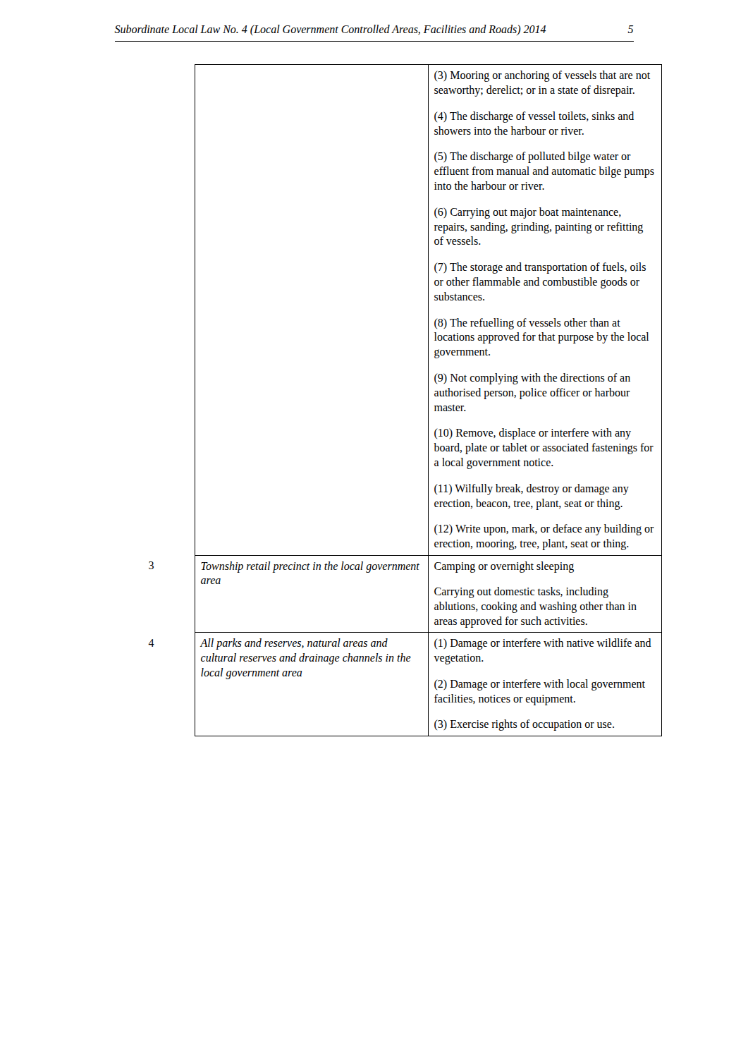Subordinate Local Law No. 4 (Local Government Controlled Areas, Facilities and Roads) 2014 5
| | | (3) Mooring or anchoring of vessels that are not seaworthy; derelict; or in a state of disrepair. (4) The discharge of vessel toilets, sinks and showers into the harbour or river. (5) The discharge of polluted bilge water or effluent from manual and automatic bilge pumps into the harbour or river. (6) Carrying out major boat maintenance, repairs, sanding, grinding, painting or refitting of vessels. (7) The storage and transportation of fuels, oils or other flammable and combustible goods or substances. (8) The refuelling of vessels other than at locations approved for that purpose by the local government. (9) Not complying with the directions of an authorised person, police officer or harbour master. (10) Remove, displace or interfere with any board, plate or tablet or associated fastenings for a local government notice. (11) Wilfully break, destroy or damage any erection, beacon, tree, plant, seat or thing. (12) Write upon, mark, or deface any building or erection, mooring, tree, plant, seat or thing. |
| 3 | Township retail precinct in the local government area | Camping or overnight sleeping Carrying out domestic tasks, including ablutions, cooking and washing other than in areas approved for such activities. |
| 4 | All parks and reserves, natural areas and cultural reserves and drainage channels in the local government area | (1) Damage or interfere with native wildlife and vegetation. (2) Damage or interfere with local government facilities, notices or equipment. (3) Exercise rights of occupation or use. |